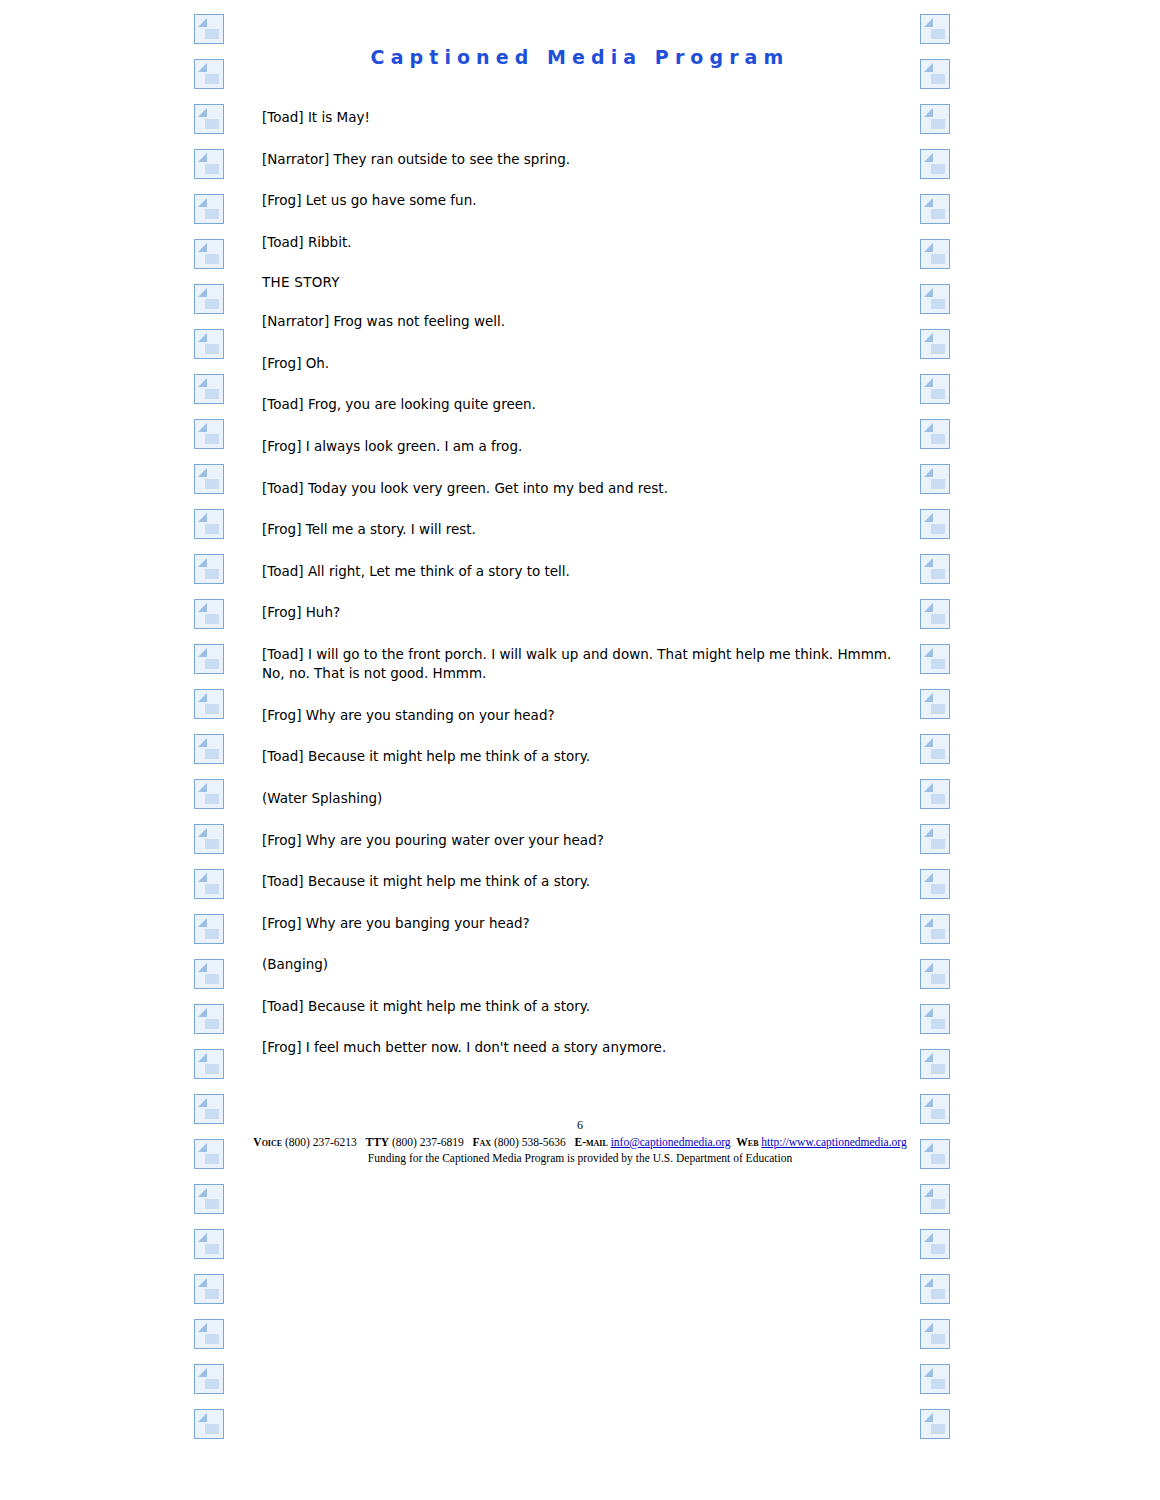Captioned Media Program
[Toad] It is May!
[Narrator] They ran outside to see the spring.
[Frog] Let us go have some fun.
[Toad] Ribbit.
THE STORY
[Narrator] Frog was not feeling well.
[Frog] Oh.
[Toad] Frog, you are looking quite green.
[Frog] I always look green. I am a frog.
[Toad] Today you look very green. Get into my bed and rest.
[Frog] Tell me a story. I will rest.
[Toad] All right, Let me think of a story to tell.
[Frog] Huh?
[Toad] I will go to the front porch. I will walk up and down. That might help me think. Hmmm. No, no. That is not good. Hmmm.
[Frog] Why are you standing on your head?
[Toad] Because it might help me think of a story.
(Water Splashing)
[Frog] Why are you pouring water over your head?
[Toad] Because it might help me think of a story.
[Frog] Why are you banging your head?
(Banging)
[Toad] Because it might help me think of a story.
[Frog] I feel much better now. I don't need a story anymore.
6
Voice (800) 237-6213 TTY (800) 237-6819 Fax (800) 538-5636 E-mail info@captionedmedia.org Web http://www.captionedmedia.org Funding for the Captioned Media Program is provided by the U.S. Department of Education